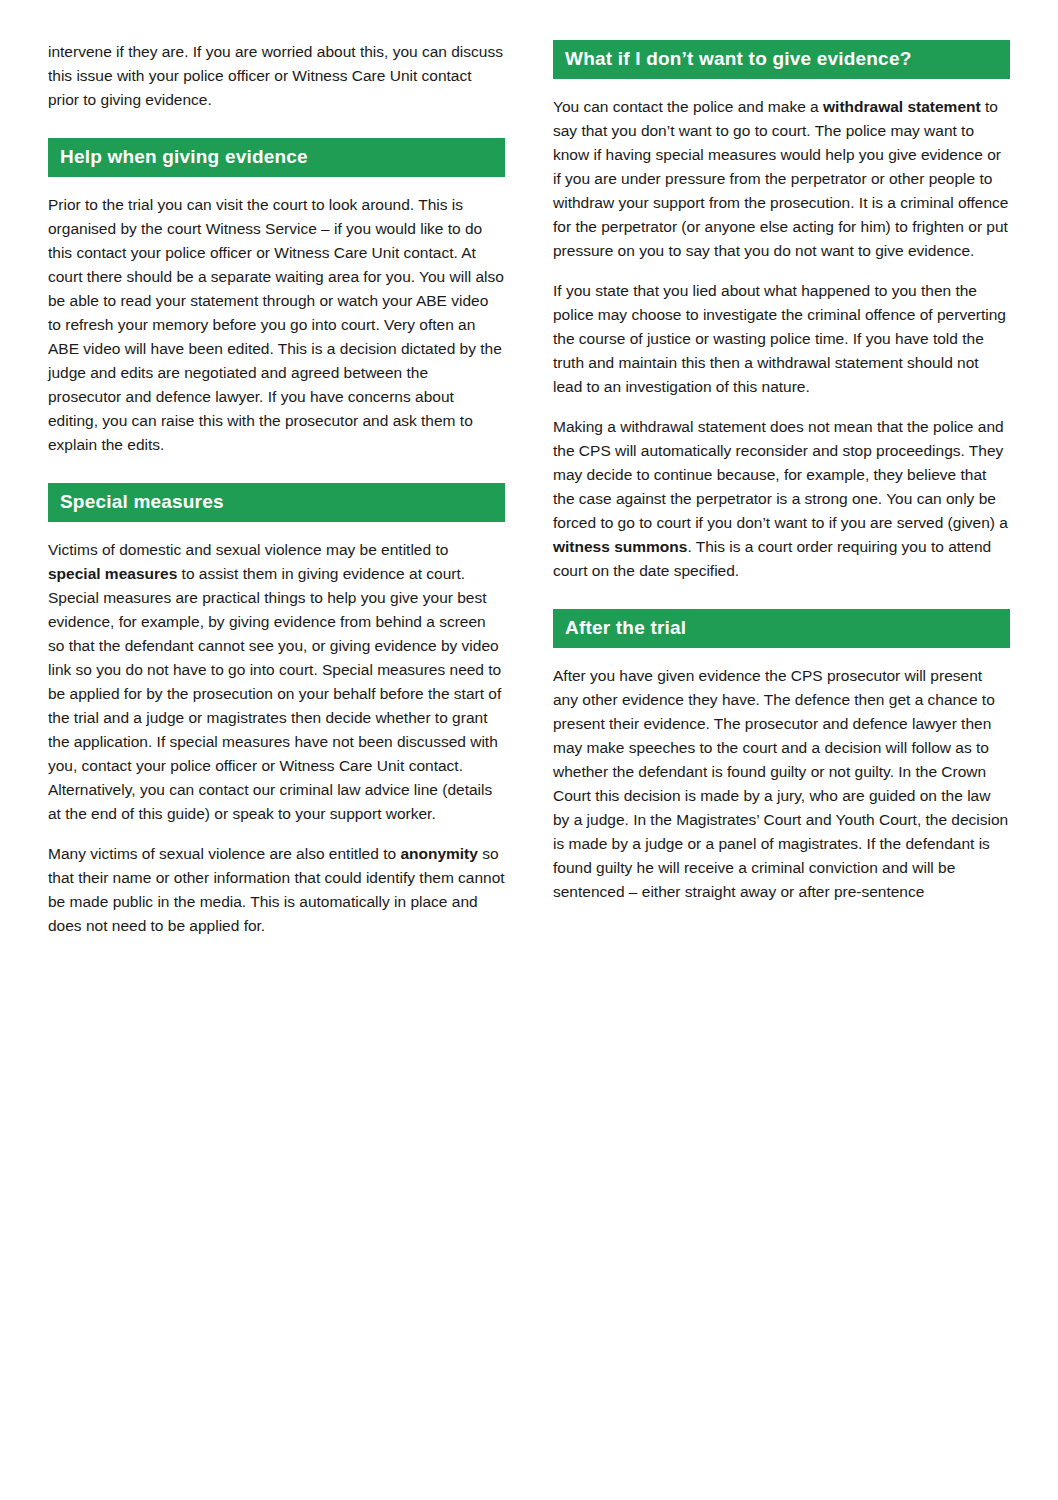intervene if they are. If you are worried about this, you can discuss this issue with your police officer or Witness Care Unit contact prior to giving evidence.
Help when giving evidence
Prior to the trial you can visit the court to look around. This is organised by the court Witness Service – if you would like to do this contact your police officer or Witness Care Unit contact. At court there should be a separate waiting area for you. You will also be able to read your statement through or watch your ABE video to refresh your memory before you go into court. Very often an ABE video will have been edited. This is a decision dictated by the judge and edits are negotiated and agreed between the prosecutor and defence lawyer. If you have concerns about editing, you can raise this with the prosecutor and ask them to explain the edits.
Special measures
Victims of domestic and sexual violence may be entitled to special measures to assist them in giving evidence at court. Special measures are practical things to help you give your best evidence, for example, by giving evidence from behind a screen so that the defendant cannot see you, or giving evidence by video link so you do not have to go into court. Special measures need to be applied for by the prosecution on your behalf before the start of the trial and a judge or magistrates then decide whether to grant the application. If special measures have not been discussed with you, contact your police officer or Witness Care Unit contact. Alternatively, you can contact our criminal law advice line (details at the end of this guide) or speak to your support worker.
Many victims of sexual violence are also entitled to anonymity so that their name or other information that could identify them cannot be made public in the media. This is automatically in place and does not need to be applied for.
What if I don’t want to give evidence?
You can contact the police and make a withdrawal statement to say that you don’t want to go to court. The police may want to know if having special measures would help you give evidence or if you are under pressure from the perpetrator or other people to withdraw your support from the prosecution. It is a criminal offence for the perpetrator (or anyone else acting for him) to frighten or put pressure on you to say that you do not want to give evidence.
If you state that you lied about what happened to you then the police may choose to investigate the criminal offence of perverting the course of justice or wasting police time. If you have told the truth and maintain this then a withdrawal statement should not lead to an investigation of this nature.
Making a withdrawal statement does not mean that the police and the CPS will automatically reconsider and stop proceedings. They may decide to continue because, for example, they believe that the case against the perpetrator is a strong one. You can only be forced to go to court if you don’t want to if you are served (given) a witness summons. This is a court order requiring you to attend court on the date specified.
After the trial
After you have given evidence the CPS prosecutor will present any other evidence they have. The defence then get a chance to present their evidence. The prosecutor and defence lawyer then may make speeches to the court and a decision will follow as to whether the defendant is found guilty or not guilty. In the Crown Court this decision is made by a jury, who are guided on the law by a judge. In the Magistrates’ Court and Youth Court, the decision is made by a judge or a panel of magistrates. If the defendant is found guilty he will receive a criminal conviction and will be sentenced – either straight away or after pre-sentence